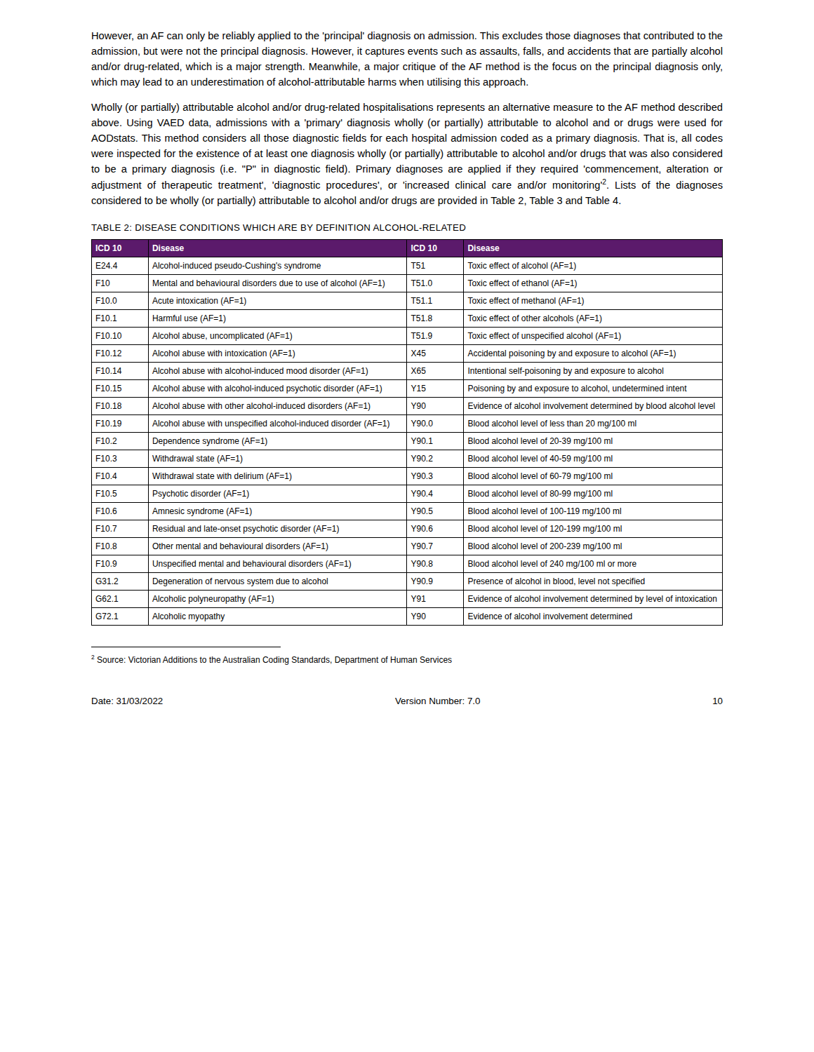However, an AF can only be reliably applied to the 'principal' diagnosis on admission. This excludes those diagnoses that contributed to the admission, but were not the principal diagnosis. However, it captures events such as assaults, falls, and accidents that are partially alcohol and/or drug-related, which is a major strength. Meanwhile, a major critique of the AF method is the focus on the principal diagnosis only, which may lead to an underestimation of alcohol-attributable harms when utilising this approach.
Wholly (or partially) attributable alcohol and/or drug-related hospitalisations represents an alternative measure to the AF method described above. Using VAED data, admissions with a 'primary' diagnosis wholly (or partially) attributable to alcohol and or drugs were used for AODstats. This method considers all those diagnostic fields for each hospital admission coded as a primary diagnosis. That is, all codes were inspected for the existence of at least one diagnosis wholly (or partially) attributable to alcohol and/or drugs that was also considered to be a primary diagnosis (i.e. "P" in diagnostic field). Primary diagnoses are applied if they required 'commencement, alteration or adjustment of therapeutic treatment', 'diagnostic procedures', or 'increased clinical care and/or monitoring'2. Lists of the diagnoses considered to be wholly (or partially) attributable to alcohol and/or drugs are provided in Table 2, Table 3 and Table 4.
TABLE 2: DISEASE CONDITIONS WHICH ARE BY DEFINITION ALCOHOL-RELATED
| ICD 10 | Disease | ICD 10 | Disease |
| --- | --- | --- | --- |
| E24.4 | Alcohol-induced pseudo-Cushing's syndrome | T51 | Toxic effect of alcohol (AF=1) |
| F10 | Mental and behavioural disorders due to use of alcohol (AF=1) | T51.0 | Toxic effect of ethanol (AF=1) |
| F10.0 | Acute intoxication (AF=1) | T51.1 | Toxic effect of methanol (AF=1) |
| F10.1 | Harmful use (AF=1) | T51.8 | Toxic effect of other alcohols (AF=1) |
| F10.10 | Alcohol abuse, uncomplicated (AF=1) | T51.9 | Toxic effect of unspecified alcohol (AF=1) |
| F10.12 | Alcohol abuse with intoxication (AF=1) | X45 | Accidental poisoning by and exposure to alcohol (AF=1) |
| F10.14 | Alcohol abuse with alcohol-induced mood disorder (AF=1) | X65 | Intentional self-poisoning by and exposure to alcohol |
| F10.15 | Alcohol abuse with alcohol-induced psychotic disorder (AF=1) | Y15 | Poisoning by and exposure to alcohol, undetermined intent |
| F10.18 | Alcohol abuse with other alcohol-induced disorders (AF=1) | Y90 | Evidence of alcohol involvement determined by blood alcohol level |
| F10.19 | Alcohol abuse with unspecified alcohol-induced disorder (AF=1) | Y90.0 | Blood alcohol level of less than 20 mg/100 ml |
| F10.2 | Dependence syndrome (AF=1) | Y90.1 | Blood alcohol level of 20-39 mg/100 ml |
| F10.3 | Withdrawal state (AF=1) | Y90.2 | Blood alcohol level of 40-59 mg/100 ml |
| F10.4 | Withdrawal state with delirium (AF=1) | Y90.3 | Blood alcohol level of 60-79 mg/100 ml |
| F10.5 | Psychotic disorder (AF=1) | Y90.4 | Blood alcohol level of 80-99 mg/100 ml |
| F10.6 | Amnesic syndrome (AF=1) | Y90.5 | Blood alcohol level of 100-119 mg/100 ml |
| F10.7 | Residual and late-onset psychotic disorder (AF=1) | Y90.6 | Blood alcohol level of 120-199 mg/100 ml |
| F10.8 | Other mental and behavioural disorders (AF=1) | Y90.7 | Blood alcohol level of 200-239 mg/100 ml |
| F10.9 | Unspecified mental and behavioural disorders (AF=1) | Y90.8 | Blood alcohol level of 240 mg/100 ml or more |
| G31.2 | Degeneration of nervous system due to alcohol | Y90.9 | Presence of alcohol in blood, level not specified |
| G62.1 | Alcoholic polyneuropathy (AF=1) | Y91 | Evidence of alcohol involvement determined by level of intoxication |
| G72.1 | Alcoholic myopathy | Y90 | Evidence of alcohol involvement determined |
2 Source: Victorian Additions to the Australian Coding Standards, Department of Human Services
Date: 31/03/2022 Version Number: 7.0 10